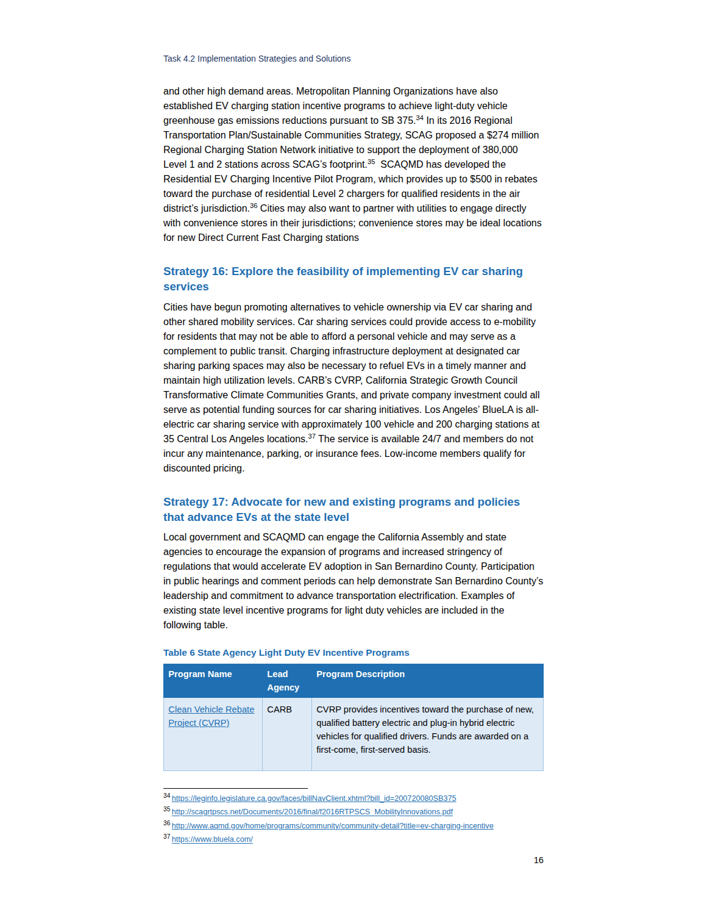Task 4.2 Implementation Strategies and Solutions
and other high demand areas. Metropolitan Planning Organizations have also established EV charging station incentive programs to achieve light-duty vehicle greenhouse gas emissions reductions pursuant to SB 375.34 In its 2016 Regional Transportation Plan/Sustainable Communities Strategy, SCAG proposed a $274 million Regional Charging Station Network initiative to support the deployment of 380,000 Level 1 and 2 stations across SCAG’s footprint.35 SCAQMD has developed the Residential EV Charging Incentive Pilot Program, which provides up to $500 in rebates toward the purchase of residential Level 2 chargers for qualified residents in the air district’s jurisdiction.36 Cities may also want to partner with utilities to engage directly with convenience stores in their jurisdictions; convenience stores may be ideal locations for new Direct Current Fast Charging stations
Strategy 16: Explore the feasibility of implementing EV car sharing services
Cities have begun promoting alternatives to vehicle ownership via EV car sharing and other shared mobility services. Car sharing services could provide access to e-mobility for residents that may not be able to afford a personal vehicle and may serve as a complement to public transit. Charging infrastructure deployment at designated car sharing parking spaces may also be necessary to refuel EVs in a timely manner and maintain high utilization levels. CARB’s CVRP, California Strategic Growth Council Transformative Climate Communities Grants, and private company investment could all serve as potential funding sources for car sharing initiatives. Los Angeles’ BlueLA is all-electric car sharing service with approximately 100 vehicle and 200 charging stations at 35 Central Los Angeles locations.37 The service is available 24/7 and members do not incur any maintenance, parking, or insurance fees. Low-income members qualify for discounted pricing.
Strategy 17: Advocate for new and existing programs and policies that advance EVs at the state level
Local government and SCAQMD can engage the California Assembly and state agencies to encourage the expansion of programs and increased stringency of regulations that would accelerate EV adoption in San Bernardino County. Participation in public hearings and comment periods can help demonstrate San Bernardino County’s leadership and commitment to advance transportation electrification. Examples of existing state level incentive programs for light duty vehicles are included in the following table.
Table 6 State Agency Light Duty EV Incentive Programs
| Program Name | Lead Agency | Program Description |
| --- | --- | --- |
| Clean Vehicle Rebate Project (CVRP) | CARB | CVRP provides incentives toward the purchase of new, qualified battery electric and plug-in hybrid electric vehicles for qualified drivers. Funds are awarded on a first-come, first-served basis. |
34 https://leginfo.legislature.ca.gov/faces/billNavClient.xhtml?bill_id=200720080SB375
35 http://scagrtpscs.net/Documents/2016/final/f2016RTPSCS_MobilityInnovations.pdf
36 http://www.aqmd.gov/home/programs/community/community-detail?title=ev-charging-incentive
37 https://www.bluela.com/
16